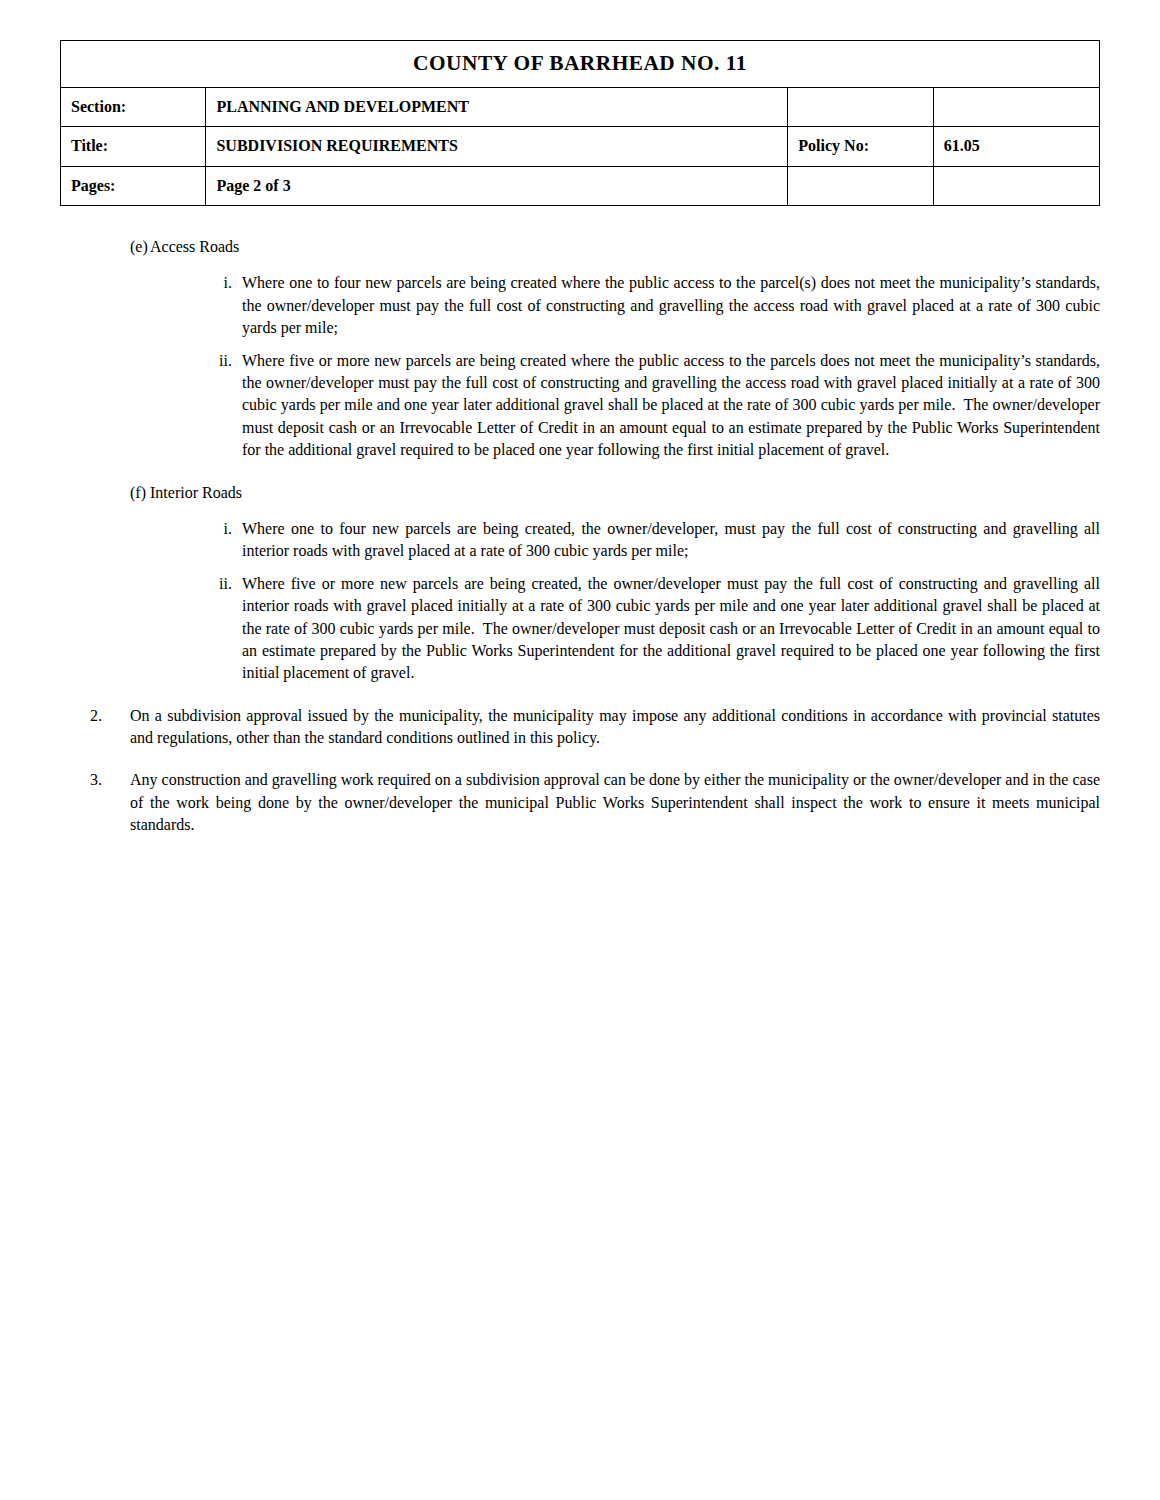| COUNTY OF BARRHEAD NO. 11 |
| Section: | PLANNING AND DEVELOPMENT | | |
| Title: | SUBDIVISION REQUIREMENTS | Policy No: | 61.05 |
| Pages: | Page 2 of 3 | | |
(e)
Access Roads
i. Where one to four new parcels are being created where the public access to the parcel(s) does not meet the municipality’s standards, the owner/developer must pay the full cost of constructing and gravelling the access road with gravel placed at a rate of 300 cubic yards per mile;
ii. Where five or more new parcels are being created where the public access to the parcels does not meet the municipality’s standards, the owner/developer must pay the full cost of constructing and gravelling the access road with gravel placed initially at a rate of 300 cubic yards per mile and one year later additional gravel shall be placed at the rate of 300 cubic yards per mile. The owner/developer must deposit cash or an Irrevocable Letter of Credit in an amount equal to an estimate prepared by the Public Works Superintendent for the additional gravel required to be placed one year following the first initial placement of gravel.
(f)
Interior Roads
i. Where one to four new parcels are being created, the owner/developer, must pay the full cost of constructing and gravelling all interior roads with gravel placed at a rate of 300 cubic yards per mile;
ii. Where five or more new parcels are being created, the owner/developer must pay the full cost of constructing and gravelling all interior roads with gravel placed initially at a rate of 300 cubic yards per mile and one year later additional gravel shall be placed at the rate of 300 cubic yards per mile. The owner/developer must deposit cash or an Irrevocable Letter of Credit in an amount equal to an estimate prepared by the Public Works Superintendent for the additional gravel required to be placed one year following the first initial placement of gravel.
2.
On a subdivision approval issued by the municipality, the municipality may impose any additional conditions in accordance with provincial statutes and regulations, other than the standard conditions outlined in this policy.
3.
Any construction and gravelling work required on a subdivision approval can be done by either the municipality or the owner/developer and in the case of the work being done by the owner/developer the municipal Public Works Superintendent shall inspect the work to ensure it meets municipal standards.